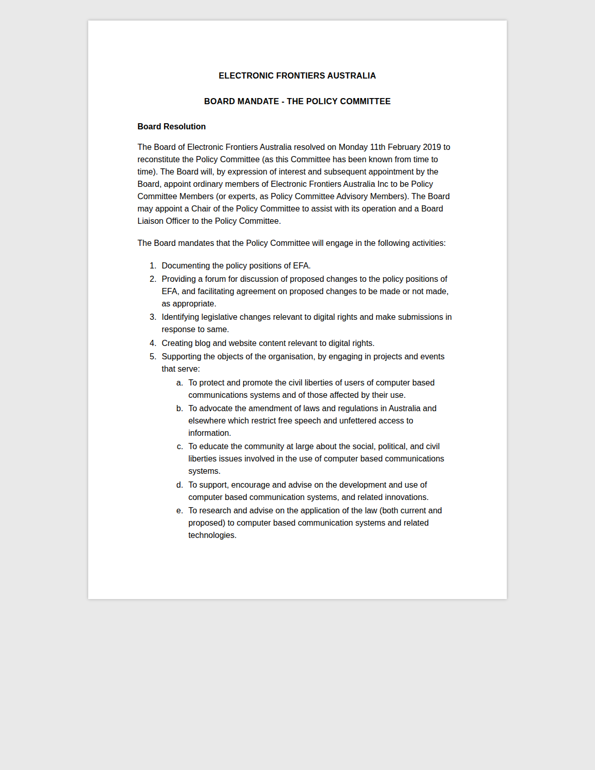Electronic Frontiers Australia
Board Mandate - The Policy Committee
Board Resolution
The Board of Electronic Frontiers Australia resolved on Monday 11th February 2019 to reconstitute the Policy Committee (as this Committee has been known from time to time). The Board will, by expression of interest and subsequent appointment by the Board, appoint ordinary members of Electronic Frontiers Australia Inc to be Policy Committee Members (or experts, as Policy Committee Advisory Members). The Board may appoint a Chair of the Policy Committee to assist with its operation and a Board Liaison Officer to the Policy Committee.
The Board mandates that the Policy Committee will engage in the following activities:
Documenting the policy positions of EFA.
Providing a forum for discussion of proposed changes to the policy positions of EFA, and facilitating agreement on proposed changes to be made or not made, as appropriate.
Identifying legislative changes relevant to digital rights and make submissions in response to same.
Creating blog and website content relevant to digital rights.
Supporting the objects of the organisation, by engaging in projects and events that serve:
To protect and promote the civil liberties of users of computer based communications systems and of those affected by their use.
To advocate the amendment of laws and regulations in Australia and elsewhere which restrict free speech and unfettered access to information.
To educate the community at large about the social, political, and civil liberties issues involved in the use of computer based communications systems.
To support, encourage and advise on the development and use of computer based communication systems, and related innovations.
To research and advise on the application of the law (both current and proposed) to computer based communication systems and related technologies.